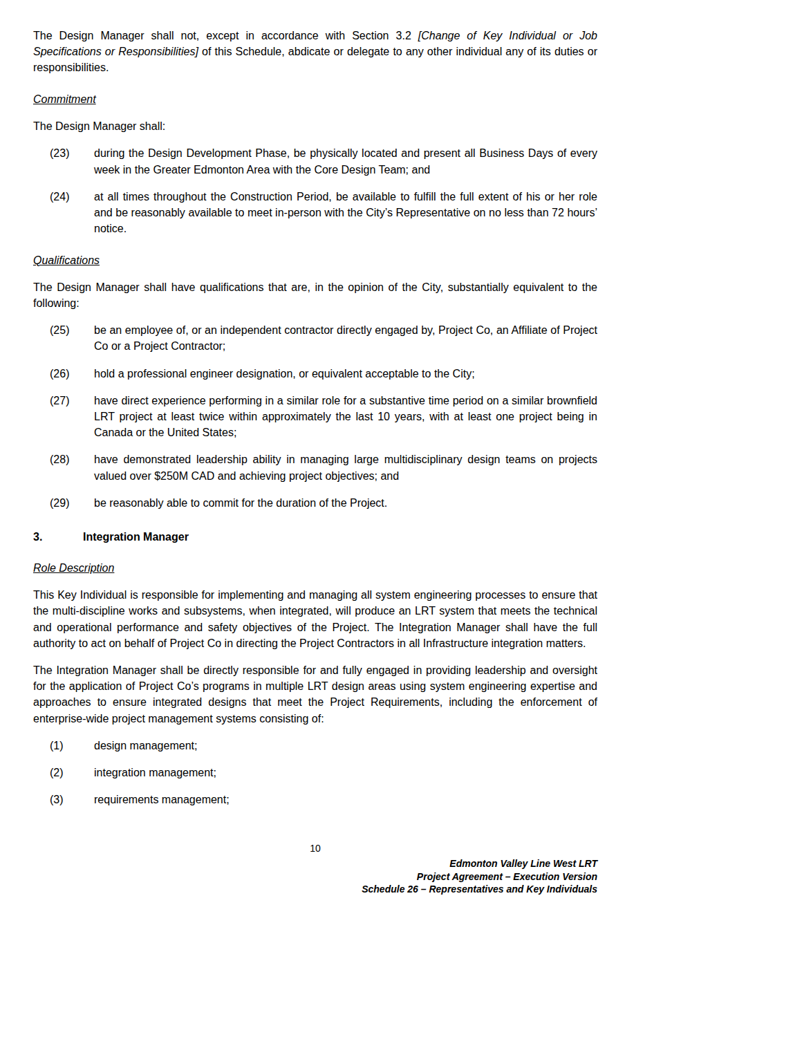The Design Manager shall not, except in accordance with Section 3.2 [Change of Key Individual or Job Specifications or Responsibilities] of this Schedule, abdicate or delegate to any other individual any of its duties or responsibilities.
Commitment
The Design Manager shall:
(23) during the Design Development Phase, be physically located and present all Business Days of every week in the Greater Edmonton Area with the Core Design Team; and
(24) at all times throughout the Construction Period, be available to fulfill the full extent of his or her role and be reasonably available to meet in-person with the City’s Representative on no less than 72 hours’ notice.
Qualifications
The Design Manager shall have qualifications that are, in the opinion of the City, substantially equivalent to the following:
(25) be an employee of, or an independent contractor directly engaged by, Project Co, an Affiliate of Project Co or a Project Contractor;
(26) hold a professional engineer designation, or equivalent acceptable to the City;
(27) have direct experience performing in a similar role for a substantive time period on a similar brownfield LRT project at least twice within approximately the last 10 years, with at least one project being in Canada or the United States;
(28) have demonstrated leadership ability in managing large multidisciplinary design teams on projects valued over $250M CAD and achieving project objectives; and
(29) be reasonably able to commit for the duration of the Project.
3. Integration Manager
Role Description
This Key Individual is responsible for implementing and managing all system engineering processes to ensure that the multi-discipline works and subsystems, when integrated, will produce an LRT system that meets the technical and operational performance and safety objectives of the Project. The Integration Manager shall have the full authority to act on behalf of Project Co in directing the Project Contractors in all Infrastructure integration matters.
The Integration Manager shall be directly responsible for and fully engaged in providing leadership and oversight for the application of Project Co’s programs in multiple LRT design areas using system engineering expertise and approaches to ensure integrated designs that meet the Project Requirements, including the enforcement of enterprise-wide project management systems consisting of:
(1) design management;
(2) integration management;
(3) requirements management;
10
Edmonton Valley Line West LRT
Project Agreement – Execution Version
Schedule 26 – Representatives and Key Individuals